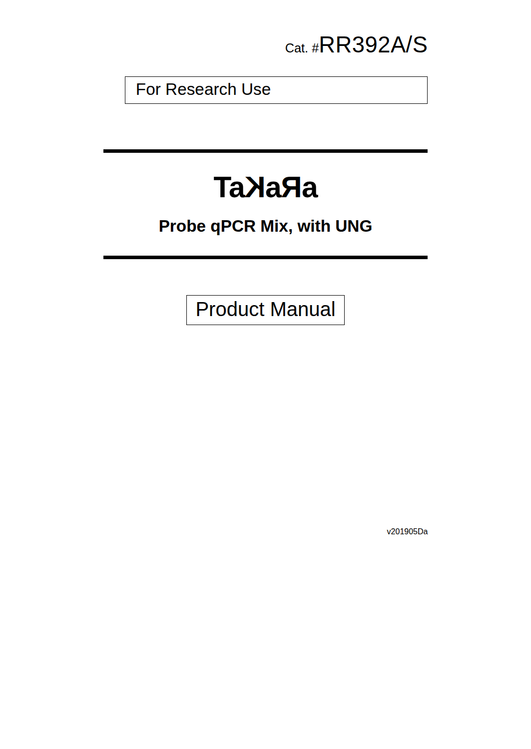Cat. #RR392A/S
For Research Use
TaKaRa
Probe qPCR Mix, with UNG
Product Manual
v201905Da